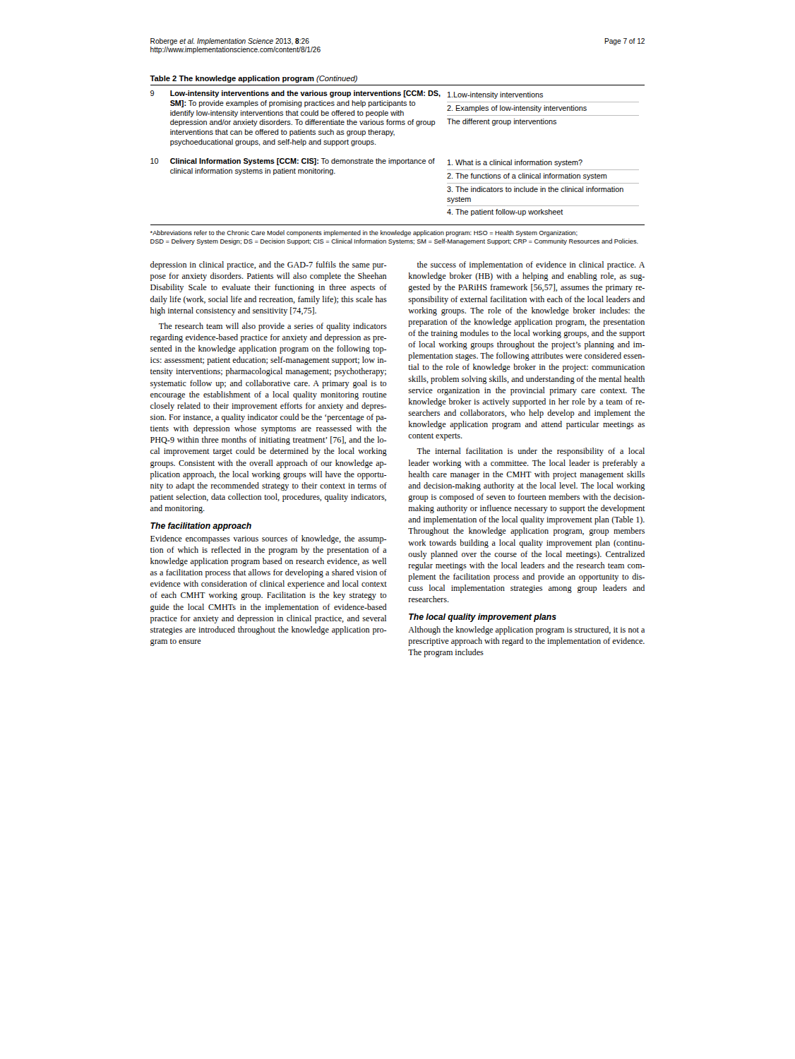Roberge et al. Implementation Science 2013, 8:26
http://www.implementationscience.com/content/8/1/26
Page 7 of 12
Table 2 The knowledge application program (Continued)
| 9 | Low-intensity interventions and the various group interventions [CCM: DS, SM]: To provide examples of promising practices and help participants to identify low-intensity interventions that could be offered to people with depression and/or anxiety disorders. To differentiate the various forms of group interventions that can be offered to patients such as group therapy, psychoeducational groups, and self-help and support groups. | 1.Low-intensity interventions 2. Examples of low-intensity interventions The different group interventions |
| 10 | Clinical Information Systems [CCM: CIS]: To demonstrate the importance of clinical information systems in patient monitoring. | 1. What is a clinical information system? 2. The functions of a clinical information system 3. The indicators to include in the clinical information system 4. The patient follow-up worksheet |
*Abbreviations refer to the Chronic Care Model components implemented in the knowledge application program: HSO = Health System Organization;
DSD = Delivery System Design; DS = Decision Support; CIS = Clinical Information Systems; SM = Self-Management Support; CRP = Community Resources and Policies.
depression in clinical practice, and the GAD-7 fulfils the same purpose for anxiety disorders. Patients will also complete the Sheehan Disability Scale to evaluate their functioning in three aspects of daily life (work, social life and recreation, family life); this scale has high internal consistency and sensitivity [74,75].
The research team will also provide a series of quality indicators regarding evidence-based practice for anxiety and depression as presented in the knowledge application program on the following topics: assessment; patient education; self-management support; low intensity interventions; pharmacological management; psychotherapy; systematic follow up; and collaborative care. A primary goal is to encourage the establishment of a local quality monitoring routine closely related to their improvement efforts for anxiety and depression. For instance, a quality indicator could be the ‘percentage of patients with depression whose symptoms are reassessed with the PHQ-9 within three months of initiating treatment’ [76], and the local improvement target could be determined by the local working groups. Consistent with the overall approach of our knowledge application approach, the local working groups will have the opportunity to adapt the recommended strategy to their context in terms of patient selection, data collection tool, procedures, quality indicators, and monitoring.
The facilitation approach
Evidence encompasses various sources of knowledge, the assumption of which is reflected in the program by the presentation of a knowledge application program based on research evidence, as well as a facilitation process that allows for developing a shared vision of evidence with consideration of clinical experience and local context of each CMHT working group. Facilitation is the key strategy to guide the local CMHTs in the implementation of evidence-based practice for anxiety and depression in clinical practice, and several strategies are introduced throughout the knowledge application program to ensure
the success of implementation of evidence in clinical practice. A knowledge broker (HB) with a helping and enabling role, as suggested by the PARiHS framework [56,57], assumes the primary responsibility of external facilitation with each of the local leaders and working groups. The role of the knowledge broker includes: the preparation of the knowledge application program, the presentation of the training modules to the local working groups, and the support of local working groups throughout the project’s planning and implementation stages. The following attributes were considered essential to the role of knowledge broker in the project: communication skills, problem solving skills, and understanding of the mental health service organization in the provincial primary care context. The knowledge broker is actively supported in her role by a team of researchers and collaborators, who help develop and implement the knowledge application program and attend particular meetings as content experts.
The internal facilitation is under the responsibility of a local leader working with a committee. The local leader is preferably a health care manager in the CMHT with project management skills and decision-making authority at the local level. The local working group is composed of seven to fourteen members with the decision-making authority or influence necessary to support the development and implementation of the local quality improvement plan (Table 1). Throughout the knowledge application program, group members work towards building a local quality improvement plan (continuously planned over the course of the local meetings). Centralized regular meetings with the local leaders and the research team complement the facilitation process and provide an opportunity to discuss local implementation strategies among group leaders and researchers.
The local quality improvement plans
Although the knowledge application program is structured, it is not a prescriptive approach with regard to the implementation of evidence. The program includes